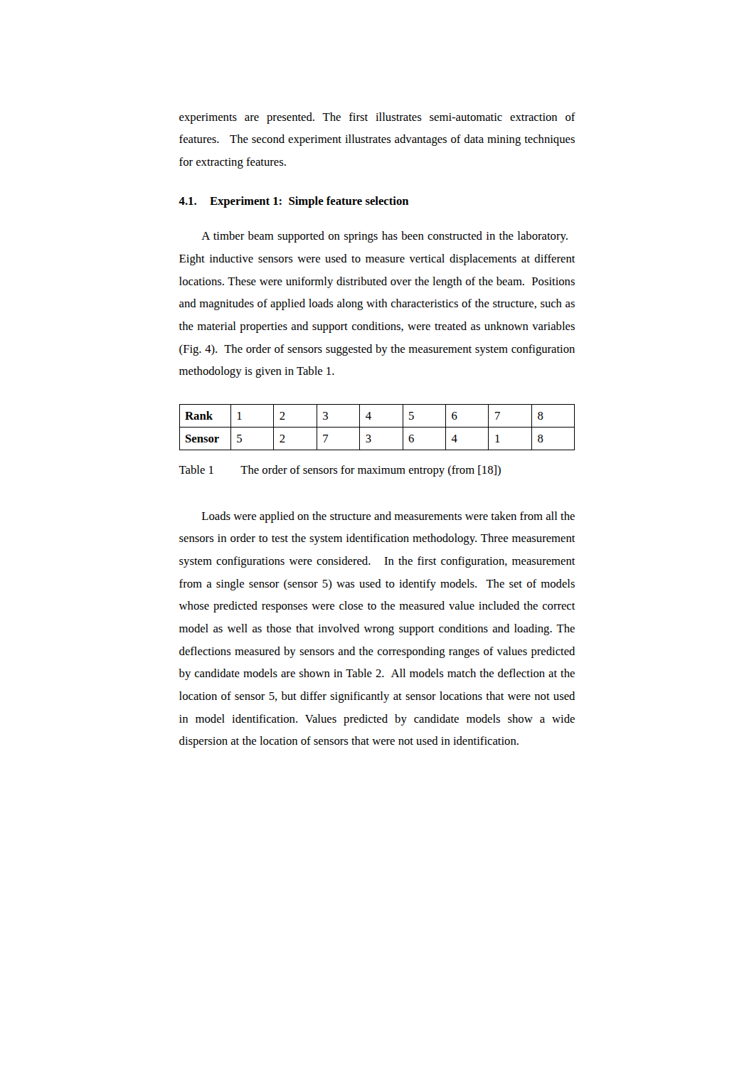experiments are presented. The first illustrates semi-automatic extraction of features. The second experiment illustrates advantages of data mining techniques for extracting features.
4.1. Experiment 1: Simple feature selection
A timber beam supported on springs has been constructed in the laboratory. Eight inductive sensors were used to measure vertical displacements at different locations. These were uniformly distributed over the length of the beam. Positions and magnitudes of applied loads along with characteristics of the structure, such as the material properties and support conditions, were treated as unknown variables (Fig. 4). The order of sensors suggested by the measurement system configuration methodology is given in Table 1.
| Rank | 1 | 2 | 3 | 4 | 5 | 6 | 7 | 8 |
| Sensor | 5 | 2 | 7 | 3 | 6 | 4 | 1 | 8 |
Table 1 The order of sensors for maximum entropy (from [18])
Loads were applied on the structure and measurements were taken from all the sensors in order to test the system identification methodology. Three measurement system configurations were considered. In the first configuration, measurement from a single sensor (sensor 5) was used to identify models. The set of models whose predicted responses were close to the measured value included the correct model as well as those that involved wrong support conditions and loading. The deflections measured by sensors and the corresponding ranges of values predicted by candidate models are shown in Table 2. All models match the deflection at the location of sensor 5, but differ significantly at sensor locations that were not used in model identification. Values predicted by candidate models show a wide dispersion at the location of sensors that were not used in identification.